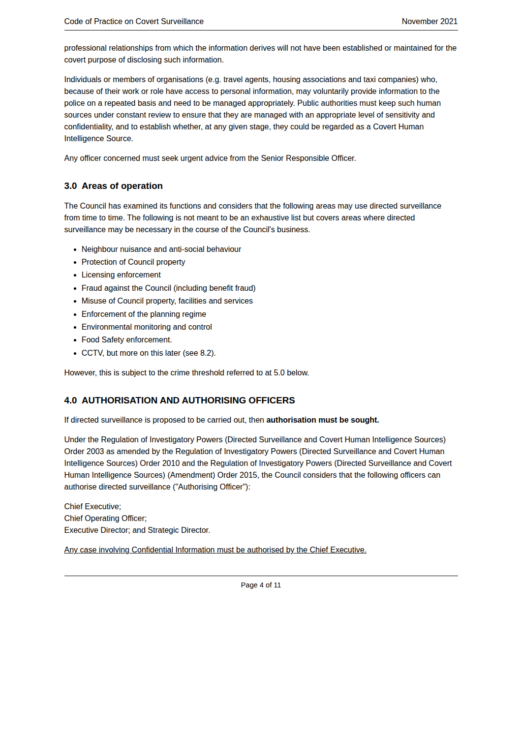Code of Practice on Covert Surveillance November 2021
professional relationships from which the information derives will not have been established or maintained for the covert purpose of disclosing such information.
Individuals or members of organisations (e.g. travel agents, housing associations and taxi companies) who, because of their work or role have access to personal information, may voluntarily provide information to the police on a repeated basis and need to be managed appropriately. Public authorities must keep such human sources under constant review to ensure that they are managed with an appropriate level of sensitivity and confidentiality, and to establish whether, at any given stage, they could be regarded as a Covert Human Intelligence Source.
Any officer concerned must seek urgent advice from the Senior Responsible Officer.
3.0 Areas of operation
The Council has examined its functions and considers that the following areas may use directed surveillance from time to time. The following is not meant to be an exhaustive list but covers areas where directed surveillance may be necessary in the course of the Council's business.
Neighbour nuisance and anti-social behaviour
Protection of Council property
Licensing enforcement
Fraud against the Council (including benefit fraud)
Misuse of Council property, facilities and services
Enforcement of the planning regime
Environmental monitoring and control
Food Safety enforcement.
CCTV, but more on this later (see 8.2).
However, this is subject to the crime threshold referred to at 5.0 below.
4.0 AUTHORISATION AND AUTHORISING OFFICERS
If directed surveillance is proposed to be carried out, then authorisation must be sought.
Under the Regulation of Investigatory Powers (Directed Surveillance and Covert Human Intelligence Sources) Order 2003 as amended by the Regulation of Investigatory Powers (Directed Surveillance and Covert Human Intelligence Sources) Order 2010 and the Regulation of Investigatory Powers (Directed Surveillance and Covert Human Intelligence Sources) (Amendment) Order 2015, the Council considers that the following officers can authorise directed surveillance ("Authorising Officer"):
Chief Executive;
Chief Operating Officer;
Executive Director; and Strategic Director.
Any case involving Confidential Information must be authorised by the Chief Executive.
Page 4 of 11